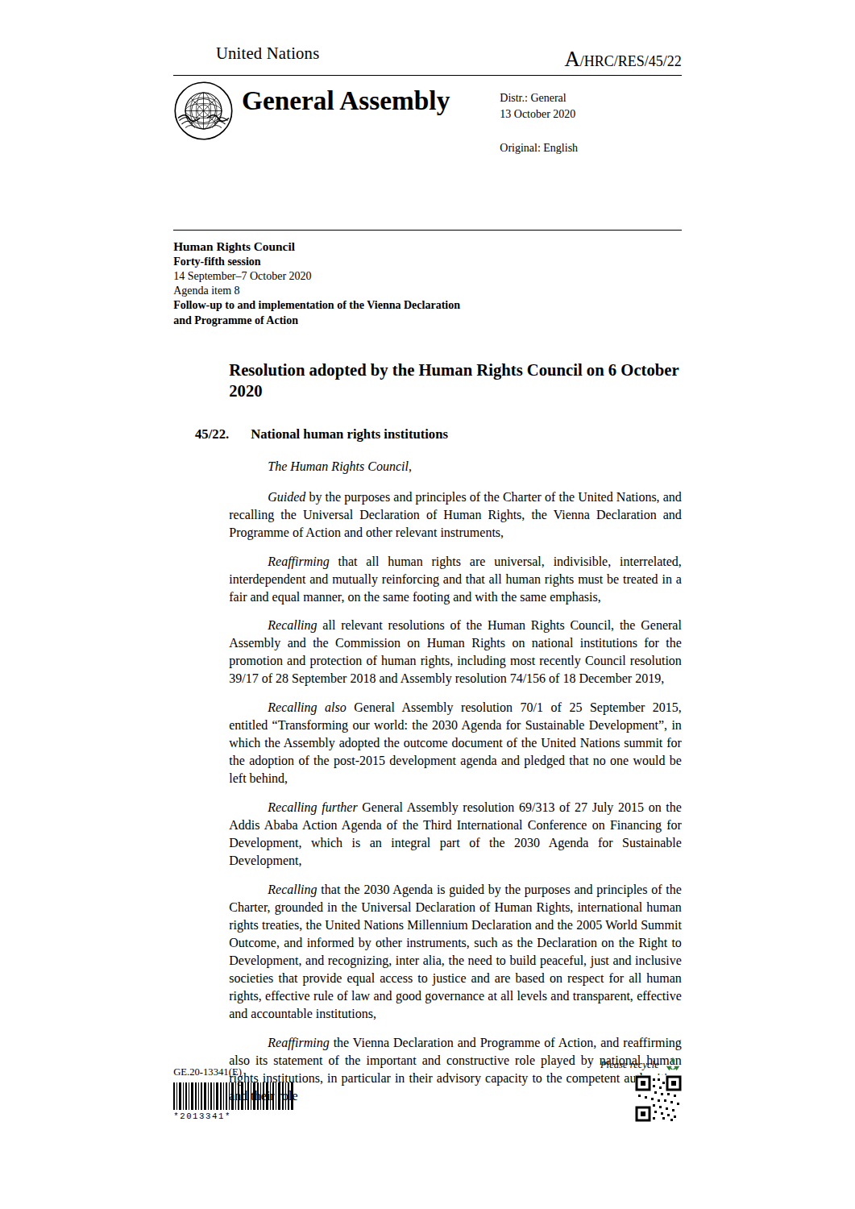United Nations
A/HRC/RES/45/22
General Assembly
Distr.: General
13 October 2020
Original: English
Human Rights Council
Forty-fifth session
14 September–7 October 2020
Agenda item 8
Follow-up to and implementation of the Vienna Declaration
and Programme of Action
Resolution adopted by the Human Rights Council on 6 October 2020
45/22. National human rights institutions
The Human Rights Council,
Guided by the purposes and principles of the Charter of the United Nations, and recalling the Universal Declaration of Human Rights, the Vienna Declaration and Programme of Action and other relevant instruments,
Reaffirming that all human rights are universal, indivisible, interrelated, interdependent and mutually reinforcing and that all human rights must be treated in a fair and equal manner, on the same footing and with the same emphasis,
Recalling all relevant resolutions of the Human Rights Council, the General Assembly and the Commission on Human Rights on national institutions for the promotion and protection of human rights, including most recently Council resolution 39/17 of 28 September 2018 and Assembly resolution 74/156 of 18 December 2019,
Recalling also General Assembly resolution 70/1 of 25 September 2015, entitled “Transforming our world: the 2030 Agenda for Sustainable Development”, in which the Assembly adopted the outcome document of the United Nations summit for the adoption of the post-2015 development agenda and pledged that no one would be left behind,
Recalling further General Assembly resolution 69/313 of 27 July 2015 on the Addis Ababa Action Agenda of the Third International Conference on Financing for Development, which is an integral part of the 2030 Agenda for Sustainable Development,
Recalling that the 2030 Agenda is guided by the purposes and principles of the Charter, grounded in the Universal Declaration of Human Rights, international human rights treaties, the United Nations Millennium Declaration and the 2005 World Summit Outcome, and informed by other instruments, such as the Declaration on the Right to Development, and recognizing, inter alia, the need to build peaceful, just and inclusive societies that provide equal access to justice and are based on respect for all human rights, effective rule of law and good governance at all levels and transparent, effective and accountable institutions,
Reaffirming the Vienna Declaration and Programme of Action, and reaffirming also its statement of the important and constructive role played by national human rights institutions, in particular in their advisory capacity to the competent authorities, and their role
GE.20-13341(E)
*2013341*
Please recycle